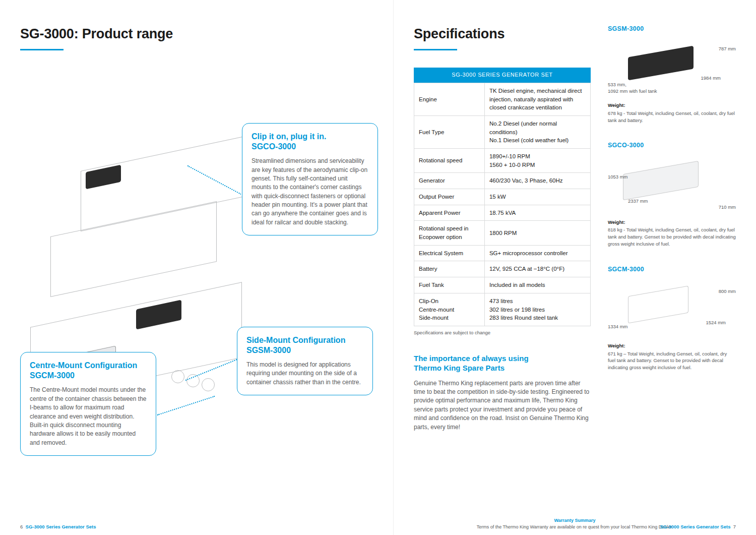SG-3000: Product range
Clip it on, plug it in.
SGCO-3000
Streamlined dimensions and serviceability are key features of the aerodynamic clip-on genset. This fully self-contained unit mounts to the container's corner castings with quick-disconnect fasteners or optional header pin mounting. It's a power plant that can go anywhere the container goes and is ideal for railcar and double stacking.
Side-Mount Configuration
SGSM-3000
This model is designed for applications requiring under mounting on the side of a container chassis rather than in the centre.
Centre-Mount Configuration
SGCM-3000
The Centre-Mount model mounts under the centre of the container chassis between the I-beams to allow for maximum road clearance and even weight distribution. Built-in quick disconnect mounting hardware allows it to be easily mounted and removed.
6 SG-3000 Series Generator Sets
Specifications
SG-3000 SERIES GENERATOR SET
| Engine | TK Diesel engine, mechanical direct injection, naturally aspirated with closed crankcase ventilation |
| Fuel Type | No.2 Diesel (under normal conditions) No.1 Diesel (cold weather fuel) |
| Rotational speed | 1890+/-10 RPM 1560 + 10-0 RPM |
| Generator | 460/230 Vac, 3 Phase, 60Hz |
| Output Power | 15 kW |
| Apparent Power | 18.75 kVA |
| Rotational speed in Ecopower option | 1800 RPM |
| Electrical System | SG+ microprocessor controller |
| Battery | 12V, 925 CCA at −18°C (0°F) |
| Fuel Tank | Included in all models |
| Clip-On Centre-mount Side-mount | 473 litres 302 litres or 198 litres 283 litres Round steel tank |
Specifications are subject to change
The importance of always using
Thermo King Spare Parts
Genuine Thermo King replacement parts are proven time after time to beat the competition in side-by-side testing. Engineered to provide optimal performance and maximum life, Thermo King service parts protect your investment and provide you peace of mind and confidence on the road. Insist on Genuine Thermo King parts, every time!
SGSM-3000
787 mm 1984 mm 533 mm,
1092 mm with fuel tank
Weight: 678 kg - Total Weight, including Genset, oil, coolant, dry fuel tank and battery.
SGCO-3000
1053 mm 2337 mm 710 mm
Weight: 818 kg - Total Weight, including Genset, oil, coolant, dry fuel tank and battery. Genset to be provided with decal indicating gross weight inclusive of fuel.
SGCM-3000
800 mm 1334 mm 1524 mm
Weight: 671 kg – Total Weight, including Genset, oil, coolant, dry fuel tank and battery. Genset to be provided with decal indicating gross weight inclusive of fuel.
Warranty Summary Terms of the Thermo King Warranty are available on re quest from your local Thermo King Dealer.
SG-3000 Series Generator Sets 7